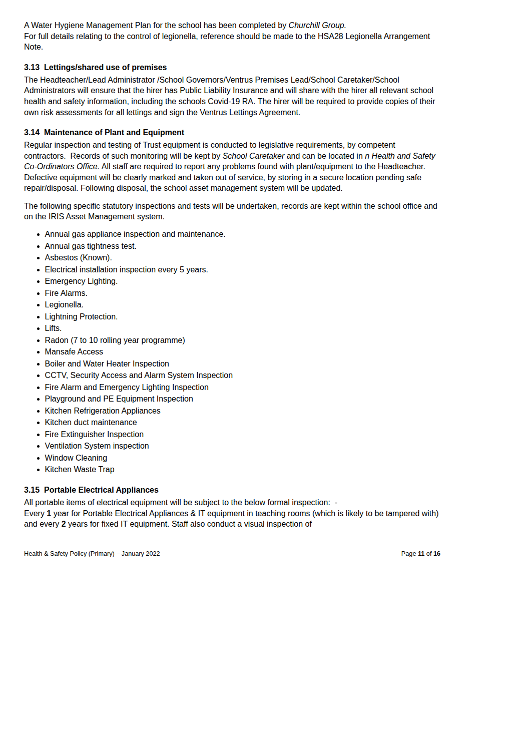A Water Hygiene Management Plan for the school has been completed by Churchill Group.
For full details relating to the control of legionella, reference should be made to the HSA28 Legionella Arrangement Note.
3.13 Lettings/shared use of premises
The Headteacher/Lead Administrator /School Governors/Ventrus Premises Lead/School Caretaker/School Administrators will ensure that the hirer has Public Liability Insurance and will share with the hirer all relevant school health and safety information, including the schools Covid-19 RA. The hirer will be required to provide copies of their own risk assessments for all lettings and sign the Ventrus Lettings Agreement.
3.14 Maintenance of Plant and Equipment
Regular inspection and testing of Trust equipment is conducted to legislative requirements, by competent contractors. Records of such monitoring will be kept by School Caretaker and can be located in n Health and Safety Co-Ordinators Office. All staff are required to report any problems found with plant/equipment to the Headteacher. Defective equipment will be clearly marked and taken out of service, by storing in a secure location pending safe repair/disposal. Following disposal, the school asset management system will be updated.
The following specific statutory inspections and tests will be undertaken, records are kept within the school office and on the IRIS Asset Management system.
Annual gas appliance inspection and maintenance.
Annual gas tightness test.
Asbestos (Known).
Electrical installation inspection every 5 years.
Emergency Lighting.
Fire Alarms.
Legionella.
Lightning Protection.
Lifts.
Radon (7 to 10 rolling year programme)
Mansafe Access
Boiler and Water Heater Inspection
CCTV, Security Access and Alarm System Inspection
Fire Alarm and Emergency Lighting Inspection
Playground and PE Equipment Inspection
Kitchen Refrigeration Appliances
Kitchen duct maintenance
Fire Extinguisher Inspection
Ventilation System inspection
Window Cleaning
Kitchen Waste Trap
3.15 Portable Electrical Appliances
All portable items of electrical equipment will be subject to the below formal inspection: -
Every 1 year for Portable Electrical Appliances & IT equipment in teaching rooms (which is likely to be tampered with) and every 2 years for fixed IT equipment. Staff also conduct a visual inspection of
Health & Safety Policy (Primary) – January 2022 Page 11 of 16